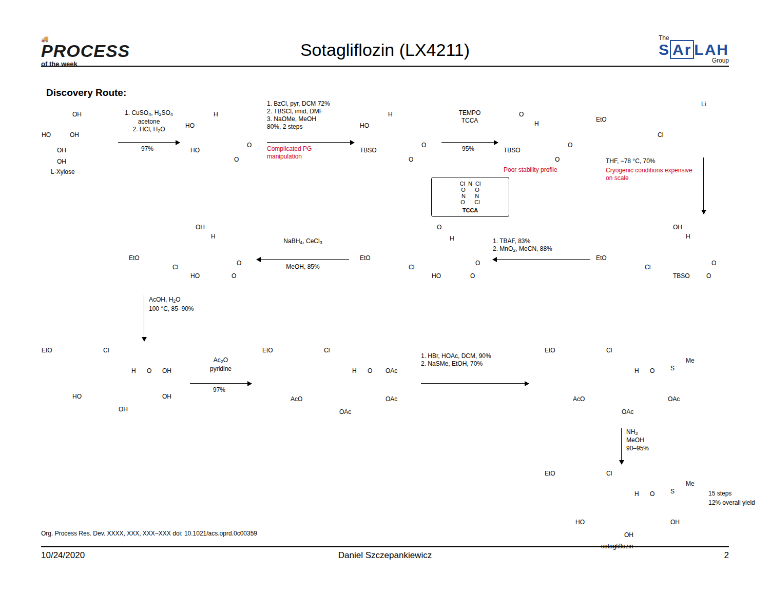🚚
PROCESS
of the week
Sotagliflozin (LX4211)
The
SAr LAH
Group
Discovery Route:
OH
HO
OH
OH
OH
L-Xylose
1. CuSO4, H2SO4
acetone
2. HCl, H2O
97%
H
HO
HO
O
O
1. BzCl, pyr, DCM 72%
2. TBSCl, imid, DMF
3. NaOMe, MeOH
80%, 2 steps
Complicated PG manipulation
H
HO
TBSO
O
O
TEMPO
TCCA
95%
O
H
TBSO
O
O
Poor stability profile
EtO
Cl
Li
THF, −78 °C, 70%
Cryogenic conditions expensive on scale
Cl N Cl
O O
N N
O Cl
TCCA
OH
H
EtO
Cl
TBSO
O
O
1. TBAF, 83%
2. MnO2, MeCN, 88%
O
H
EtO
Cl
HO
O
O
NaBH4, CeCl3
MeOH, 85%
OH
H
EtO
Cl
HO
O
O
AcOH, H2O
100 °C, 85–90%
EtO
Cl
H
O
OH
HO
OH
OH
Ac2O
pyridine
97%
EtO
Cl
H
O
OAc
AcO
OAc
OAc
1. HBr, HOAc, DCM, 90%
2. NaSMe, EtOH, 70%
EtO
Cl
H
O
S
Me
AcO
OAc
OAc
NH3
MeOH
90–95%
EtO
Cl
H
O
S
Me
HO
OH
OH
sotagliflozin
15 steps
12% overall yield
Org. Process Res. Dev. XXXX, XXX, XXX−XXX doi: 10.1021/acs.oprd.0c00359
10/24/2020
Daniel Szczepankiewicz
2